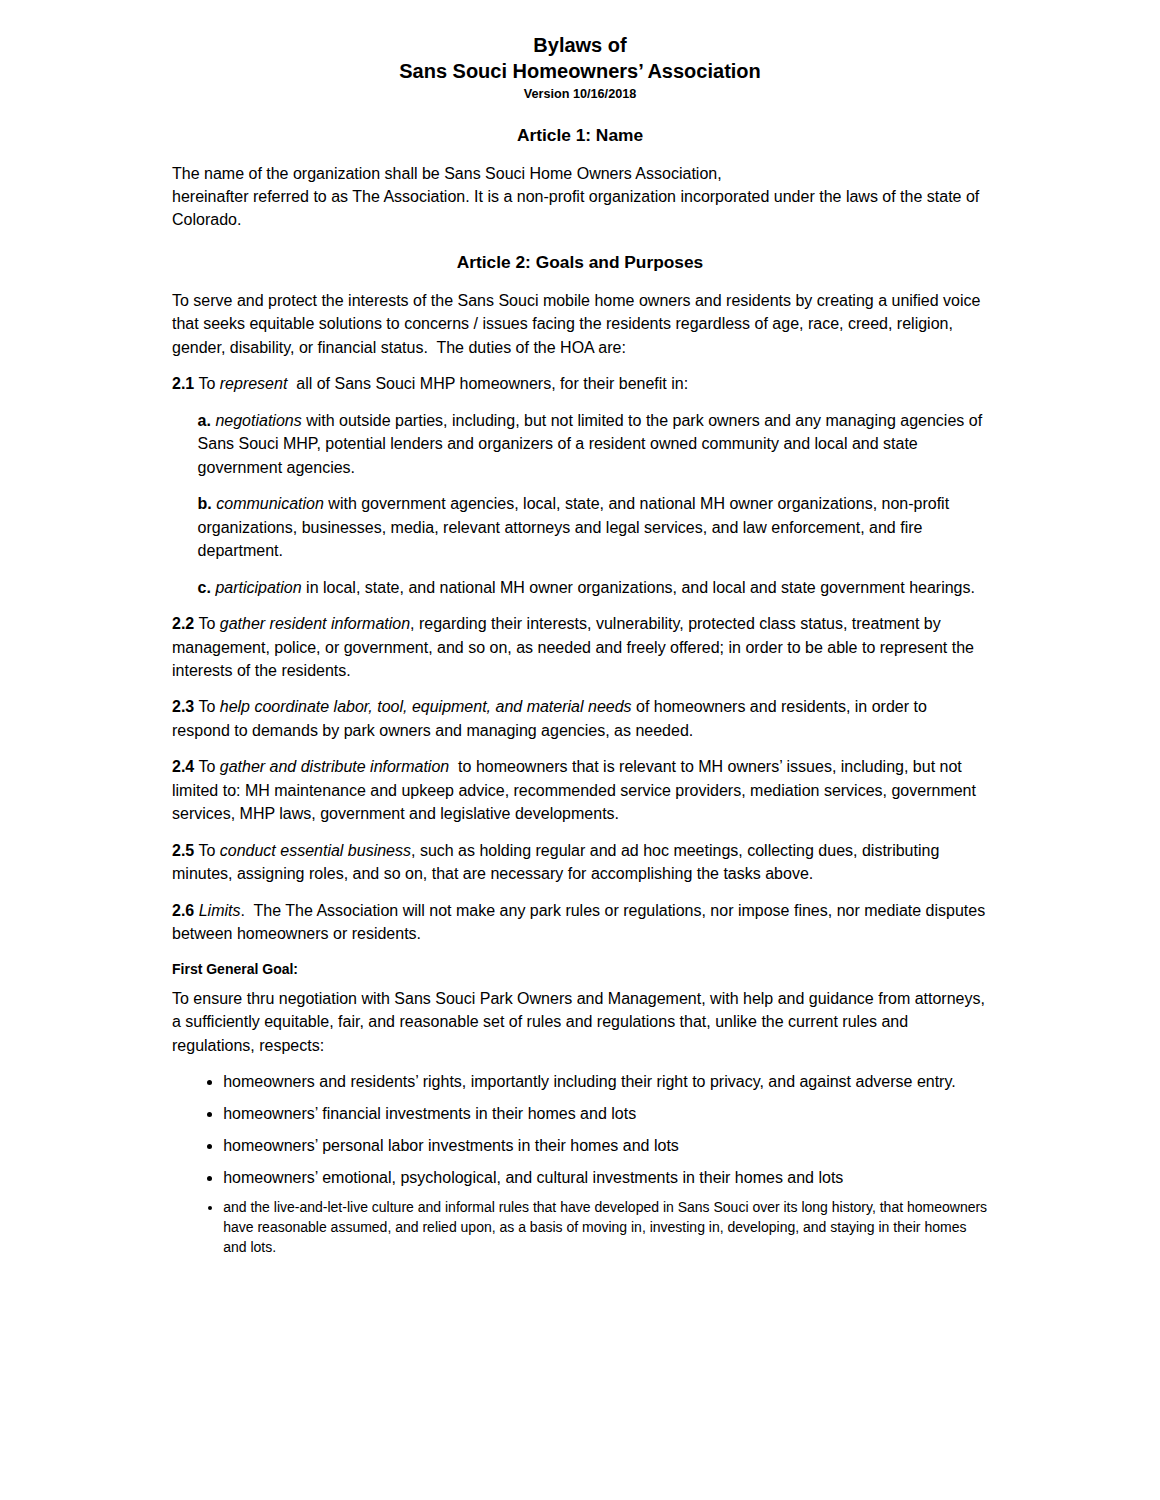Bylaws of
Sans Souci Homeowners’ Association
Version 10/16/2018
Article 1: Name
The name of the organization shall be Sans Souci Home Owners Association,
hereinafter referred to as The Association. It is a non-profit organization incorporated under the laws of the state of Colorado.
Article 2: Goals and Purposes
To serve and protect the interests of the Sans Souci mobile home owners and residents by creating a unified voice that seeks equitable solutions to concerns / issues facing the residents regardless of age, race, creed, religion, gender, disability, or financial status. The duties of the HOA are:
2.1 To represent all of Sans Souci MHP homeowners, for their benefit in:
a. negotiations with outside parties, including, but not limited to the park owners and any managing agencies of Sans Souci MHP, potential lenders and organizers of a resident owned community and local and state government agencies.
b. communication with government agencies, local, state, and national MH owner organizations, non-profit organizations, businesses, media, relevant attorneys and legal services, and law enforcement, and fire department.
c. participation in local, state, and national MH owner organizations, and local and state government hearings.
2.2 To gather resident information, regarding their interests, vulnerability, protected class status, treatment by management, police, or government, and so on, as needed and freely offered; in order to be able to represent the interests of the residents.
2.3 To help coordinate labor, tool, equipment, and material needs of homeowners and residents, in order to respond to demands by park owners and managing agencies, as needed.
2.4 To gather and distribute information to homeowners that is relevant to MH owners’ issues, including, but not limited to: MH maintenance and upkeep advice, recommended service providers, mediation services, government services, MHP laws, government and legislative developments.
2.5 To conduct essential business, such as holding regular and ad hoc meetings, collecting dues, distributing minutes, assigning roles, and so on, that are necessary for accomplishing the tasks above.
2.6 Limits. The The Association will not make any park rules or regulations, nor impose fines, nor mediate disputes between homeowners or residents.
First General Goal:
To ensure thru negotiation with Sans Souci Park Owners and Management, with help and guidance from attorneys, a sufficiently equitable, fair, and reasonable set of rules and regulations that, unlike the current rules and regulations, respects:
homeowners and residents’ rights, importantly including their right to privacy, and against adverse entry.
homeowners’ financial investments in their homes and lots
homeowners’ personal labor investments in their homes and lots
homeowners’ emotional, psychological, and cultural investments in their homes and lots
and the live-and-let-live culture and informal rules that have developed in Sans Souci over its long history, that homeowners have reasonable assumed, and relied upon, as a basis of moving in, investing in, developing, and staying in their homes and lots.